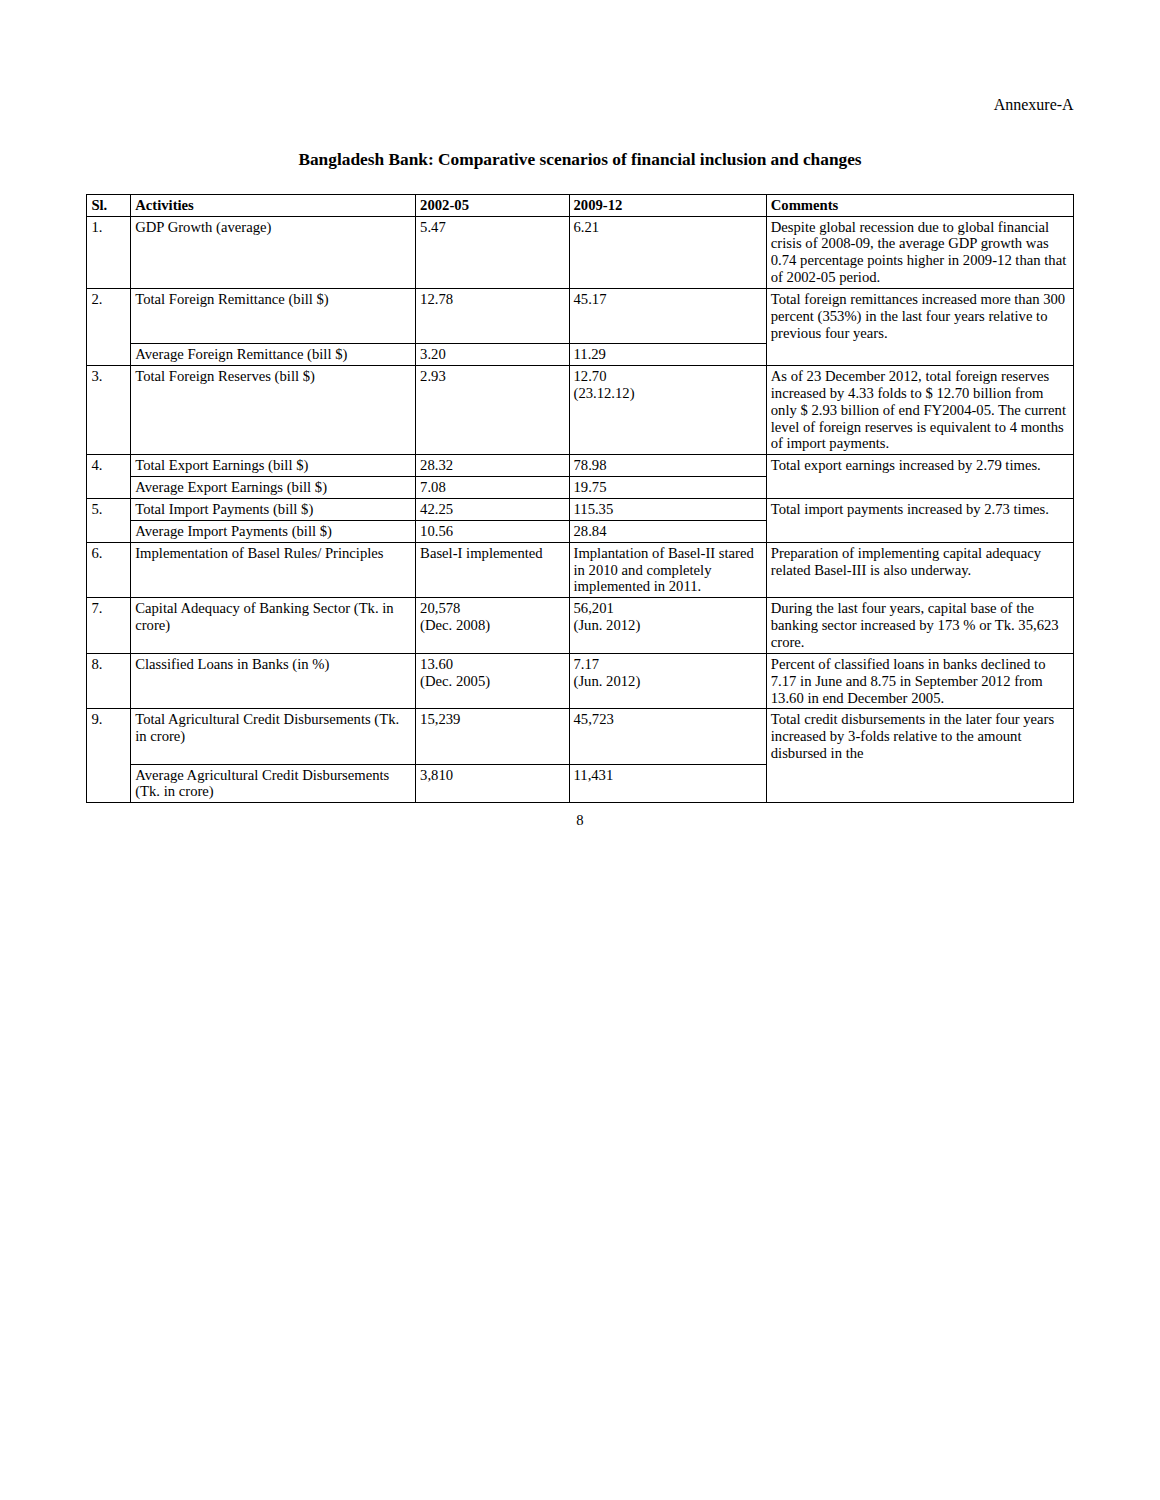Annexure-A
Bangladesh Bank: Comparative scenarios of financial inclusion and changes
| Sl. | Activities | 2002-05 | 2009-12 | Comments |
| --- | --- | --- | --- | --- |
| 1. | GDP Growth (average) | 5.47 | 6.21 | Despite global recession due to global financial crisis of 2008-09, the average GDP growth was 0.74 percentage points higher in 2009-12 than that of 2002-05 period. |
| 2. | Total Foreign Remittance (bill $) | 12.78 | 45.17 | Total foreign remittances increased more than 300 percent (353%) in the last four years relative to previous four years. |
| Average Foreign Remittance (bill $) | 3.20 | 11.29 | |
| 3. | Total Foreign Reserves (bill $) | 2.93 | 12.70 (23.12.12) | As of 23 December 2012, total foreign reserves increased by 4.33 folds to $ 12.70 billion from only $ 2.93 billion of end FY2004-05. The current level of foreign reserves is equivalent to 4 months of import payments. |
| 4. | Total Export Earnings (bill $) | 28.32 | 78.98 | Total export earnings increased by 2.79 times. |
| Average Export Earnings (bill $) | 7.08 | 19.75 | |
| 5. | Total Import Payments (bill $) | 42.25 | 115.35 | Total import payments increased by 2.73 times. |
| Average Import Payments (bill $) | 10.56 | 28.84 | |
| 6. | Implementation of Basel Rules/ Principles | Basel-I implemented | Implantation of Basel-II stared in 2010 and completely implemented in 2011. | Preparation of implementing capital adequacy related Basel-III is also underway. |
| 7. | Capital Adequacy of Banking Sector (Tk. in crore) | 20,578 (Dec. 2008) | 56,201 (Jun. 2012) | During the last four years, capital base of the banking sector increased by 173 % or Tk. 35,623 crore. |
| 8. | Classified Loans in Banks (in %) | 13.60 (Dec. 2005) | 7.17 (Jun. 2012) | Percent of classified loans in banks declined to 7.17 in June and 8.75 in September 2012 from 13.60 in end December 2005. |
| 9. | Total Agricultural Credit Disbursements (Tk. in crore) | 15,239 | 45,723 | Total credit disbursements in the later four years increased by 3-folds relative to the amount disbursed in the |
| Average Agricultural Credit Disbursements (Tk. in crore) | 3,810 | 11,431 | |
8